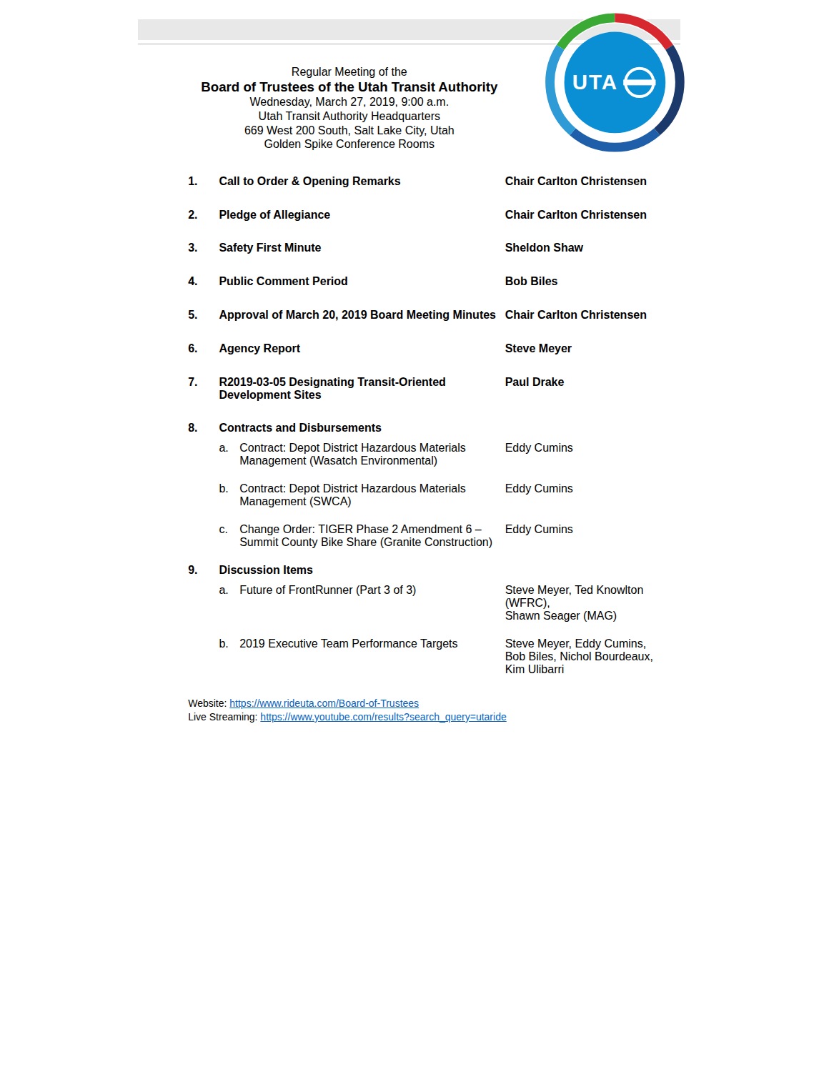UTA
Regular Meeting of the Board of Trustees of the Utah Transit Authority Wednesday, March 27, 2019, 9:00 a.m. Utah Transit Authority Headquarters 669 West 200 South, Salt Lake City, Utah Golden Spike Conference Rooms
1.
Call to Order & Opening Remarks
Chair Carlton Christensen
2.
Pledge of Allegiance
Chair Carlton Christensen
3.
Safety First Minute
Sheldon Shaw
4.
Public Comment Period
Bob Biles
5.
Approval of March 20, 2019 Board Meeting Minutes
Chair Carlton Christensen
6.
Agency Report
Steve Meyer
7.
R2019-03-05 Designating Transit-Oriented Development Sites
Paul Drake
8.
Contracts and Disbursements
a.
Contract: Depot District Hazardous Materials Management (Wasatch Environmental)
Eddy Cumins
b.
Contract: Depot District Hazardous Materials Management (SWCA)
Eddy Cumins
c.
Change Order: TIGER Phase 2 Amendment 6 – Summit County Bike Share (Granite Construction)
Eddy Cumins
9.
Discussion Items
a.
Future of FrontRunner (Part 3 of 3)
Steve Meyer, Ted Knowlton (WFRC),
Shawn Seager (MAG)
b.
2019 Executive Team Performance Targets
Steve Meyer, Eddy Cumins, Bob Biles, Nichol Bourdeaux, Kim Ulibarri
Website: https://www.rideuta.com/Board-of-Trustees
Live Streaming: https://www.youtube.com/results?search_query=utaride